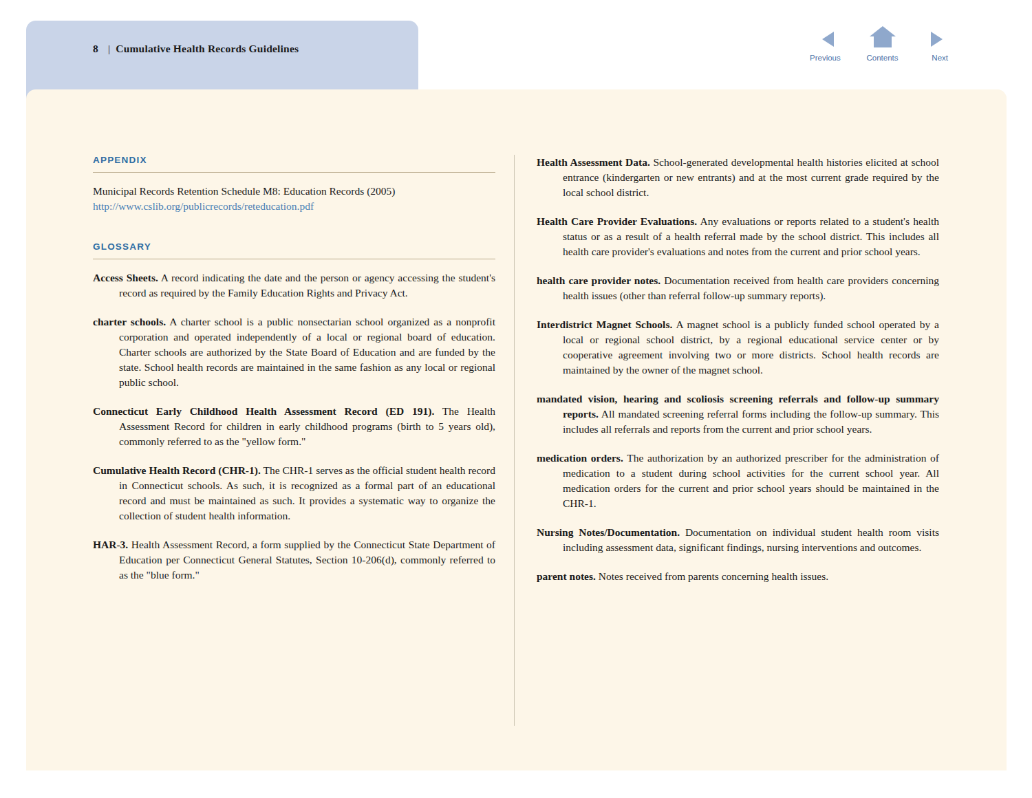8|Cumulative Health Records Guidelines
Previous Contents Next
APPENDIX
Municipal Records Retention Schedule M8: Education Records (2005)
http://www.cslib.org/publicrecords/reteducation.pdf
GLOSSARY
Access Sheets. A record indicating the date and the person or agency accessing the student's record as required by the Family Education Rights and Privacy Act.
charter schools. A charter school is a public nonsectarian school organized as a nonprofit corporation and operated independently of a local or regional board of education. Charter schools are authorized by the State Board of Education and are funded by the state. School health records are maintained in the same fashion as any local or regional public school.
Connecticut Early Childhood Health Assessment Record (ED 191). The Health Assessment Record for children in early childhood programs (birth to 5 years old), commonly referred to as the "yellow form."
Cumulative Health Record (CHR-1). The CHR-1 serves as the official student health record in Connecticut schools. As such, it is recognized as a formal part of an educational record and must be maintained as such. It provides a systematic way to organize the collection of student health information.
HAR-3. Health Assessment Record, a form supplied by the Connecticut State Department of Education per Connecticut General Statutes, Section 10-206(d), commonly referred to as the "blue form."
Health Assessment Data. School-generated developmental health histories elicited at school entrance (kindergarten or new entrants) and at the most current grade required by the local school district.
Health Care Provider Evaluations. Any evaluations or reports related to a student's health status or as a result of a health referral made by the school district. This includes all health care provider's evaluations and notes from the current and prior school years.
health care provider notes. Documentation received from health care providers concerning health issues (other than referral follow-up summary reports).
Interdistrict Magnet Schools. A magnet school is a publicly funded school operated by a local or regional school district, by a regional educational service center or by cooperative agreement involving two or more districts. School health records are maintained by the owner of the magnet school.
mandated vision, hearing and scoliosis screening referrals and follow-up summary reports. All mandated screening referral forms including the follow-up summary. This includes all referrals and reports from the current and prior school years.
medication orders. The authorization by an authorized prescriber for the administration of medication to a student during school activities for the current school year. All medication orders for the current and prior school years should be maintained in the CHR-1.
Nursing Notes/Documentation. Documentation on individual student health room visits including assessment data, significant findings, nursing interventions and outcomes.
parent notes. Notes received from parents concerning health issues.